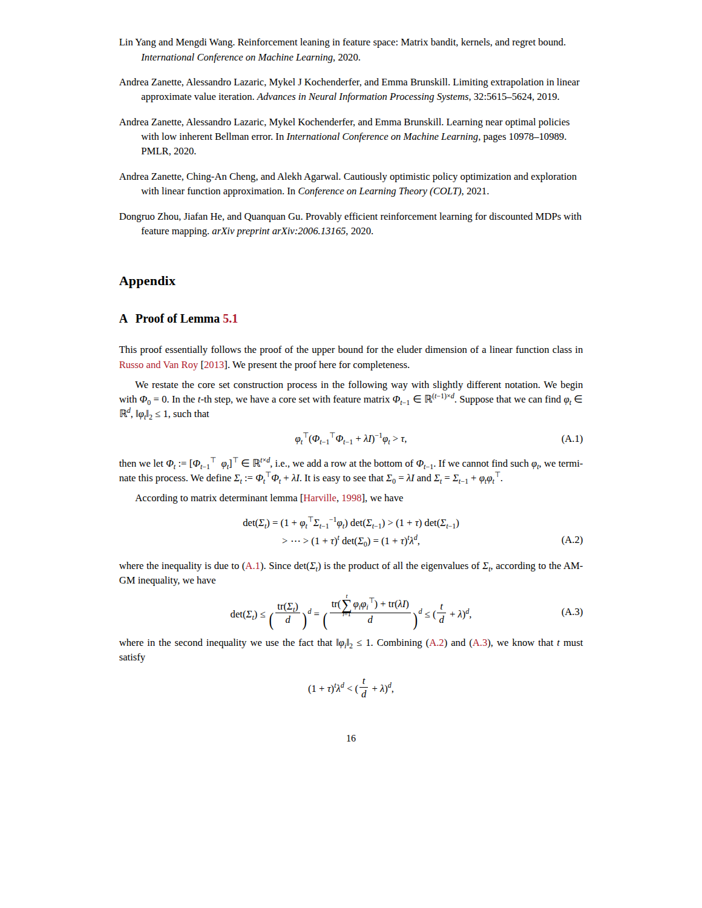Lin Yang and Mengdi Wang. Reinforcement leaning in feature space: Matrix bandit, kernels, and regret bound. International Conference on Machine Learning, 2020.
Andrea Zanette, Alessandro Lazaric, Mykel J Kochenderfer, and Emma Brunskill. Limiting extrapolation in linear approximate value iteration. Advances in Neural Information Processing Systems, 32:5615–5624, 2019.
Andrea Zanette, Alessandro Lazaric, Mykel Kochenderfer, and Emma Brunskill. Learning near optimal policies with low inherent Bellman error. In International Conference on Machine Learning, pages 10978–10989. PMLR, 2020.
Andrea Zanette, Ching-An Cheng, and Alekh Agarwal. Cautiously optimistic policy optimization and exploration with linear function approximation. In Conference on Learning Theory (COLT), 2021.
Dongruo Zhou, Jiafan He, and Quanquan Gu. Provably efficient reinforcement learning for discounted MDPs with feature mapping. arXiv preprint arXiv:2006.13165, 2020.
Appendix
AProof of Lemma 5.1
This proof essentially follows the proof of the upper bound for the eluder dimension of a linear function class in Russo and Van Roy [2013]. We present the proof here for completeness.
We restate the core set construction process in the following way with slightly different notation. We begin with Φ0 = 0. In the t-th step, we have a core set with feature matrix Φt−1 ∈ ℝ(t−1)×d. Suppose that we can find φt ∈ ℝd, ‖φt‖2 ≤ 1, such that
φt⊤(Φt−1⊤Φt−1 + λI)−1φt > τ, (A.1)
then we let Φt := [Φt−1⊤ φt]⊤ ∈ ℝt×d, i.e., we add a row at the bottom of Φt−1. If we cannot find such φt, we terminate this process. We define Σt := Φt⊤Φt + λI. It is easy to see that Σ0 = λI and Σt = Σt−1 + φtφt⊤.
According to matrix determinant lemma [Harville, 1998], we have
det(Σt) = (1 + φt⊤Σt−1−1φt) det(Σt−1) > (1 + τ) det(Σt−1) > ⋯ > (1 + τ)t det(Σ0) = (1 + τ)tλd, (A.2)
where the inequality is due to (A.1). Since det(Σt) is the product of all the eigenvalues of Σt, according to the AM-GM inequality, we have
det(Σt) ≤ (tr(Σt) d)d = (tr(∑ti=1 φiφi⊤) + tr(λI) d)d ≤ (td + λ)d, (A.3)
where in the second inequality we use the fact that ‖φi‖2 ≤ 1. Combining (A.2) and (A.3), we know that t must satisfy
(1 + τ)tλd < (td + λ)d,
16